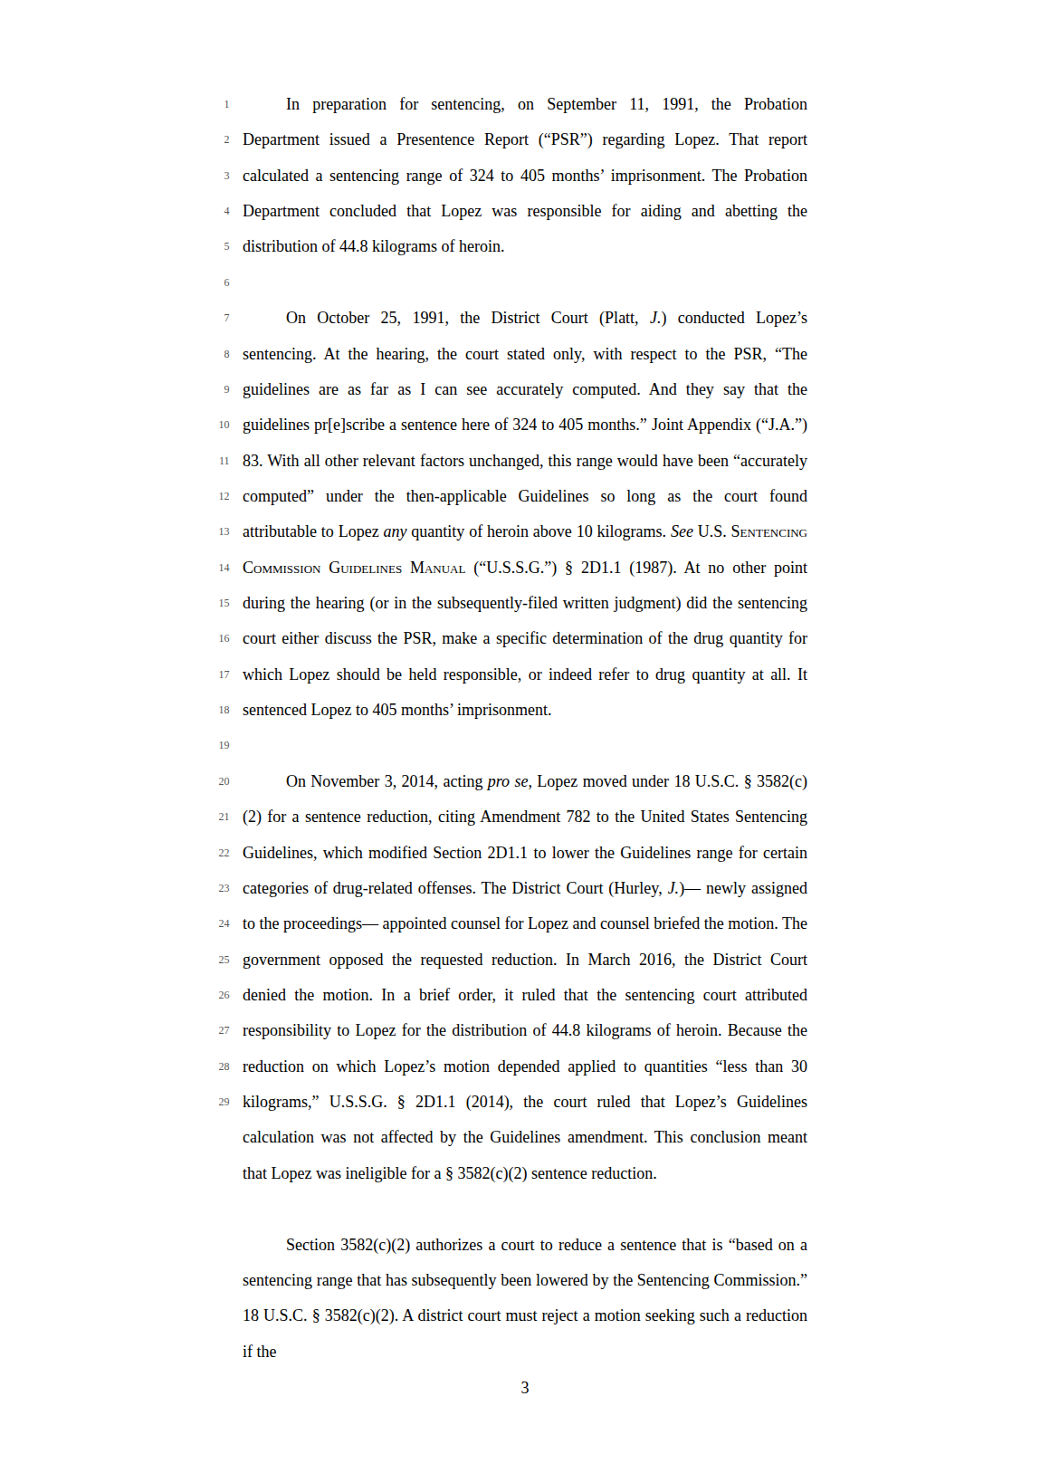1
2
3
4
5
6
7
8
9
10
11
12
13
14
15
16
17
18
19
20
21
22
23
24
25
26
27
28
29
In preparation for sentencing, on September 11, 1991, the Probation Department issued a Presentence Report (“PSR”) regarding Lopez. That report calculated a sentencing range of 324 to 405 months’ imprisonment. The Probation Department concluded that Lopez was responsible for aiding and abetting the distribution of 44.8 kilograms of heroin.
On October 25, 1991, the District Court (Platt, J.) conducted Lopez’s sentencing. At the hearing, the court stated only, with respect to the PSR, “The guidelines are as far as I can see accurately computed. And they say that the guidelines pr[e]scribe a sentence here of 324 to 405 months.” Joint Appendix (“J.A.”) 83. With all other relevant factors unchanged, this range would have been “accurately computed” under the then-applicable Guidelines so long as the court found attributable to Lopez any quantity of heroin above 10 kilograms. See U.S. Sentencing Commission Guidelines Manual (“U.S.S.G.”) § 2D1.1 (1987). At no other point during the hearing (or in the subsequently-filed written judgment) did the sentencing court either discuss the PSR, make a specific determination of the drug quantity for which Lopez should be held responsible, or indeed refer to drug quantity at all. It sentenced Lopez to 405 months’ imprisonment.
On November 3, 2014, acting pro se, Lopez moved under 18 U.S.C. § 3582(c)(2) for a sentence reduction, citing Amendment 782 to the United States Sentencing Guidelines, which modified Section 2D1.1 to lower the Guidelines range for certain categories of drug-related offenses. The District Court (Hurley, J.)— newly assigned to the proceedings— appointed counsel for Lopez and counsel briefed the motion. The government opposed the requested reduction. In March 2016, the District Court denied the motion. In a brief order, it ruled that the sentencing court attributed responsibility to Lopez for the distribution of 44.8 kilograms of heroin. Because the reduction on which Lopez’s motion depended applied to quantities “less than 30 kilograms,” U.S.S.G. § 2D1.1 (2014), the court ruled that Lopez’s Guidelines calculation was not affected by the Guidelines amendment. This conclusion meant that Lopez was ineligible for a § 3582(c)(2) sentence reduction.
Section 3582(c)(2) authorizes a court to reduce a sentence that is “based on a sentencing range that has subsequently been lowered by the Sentencing Commission.” 18 U.S.C. § 3582(c)(2). A district court must reject a motion seeking such a reduction if the
3